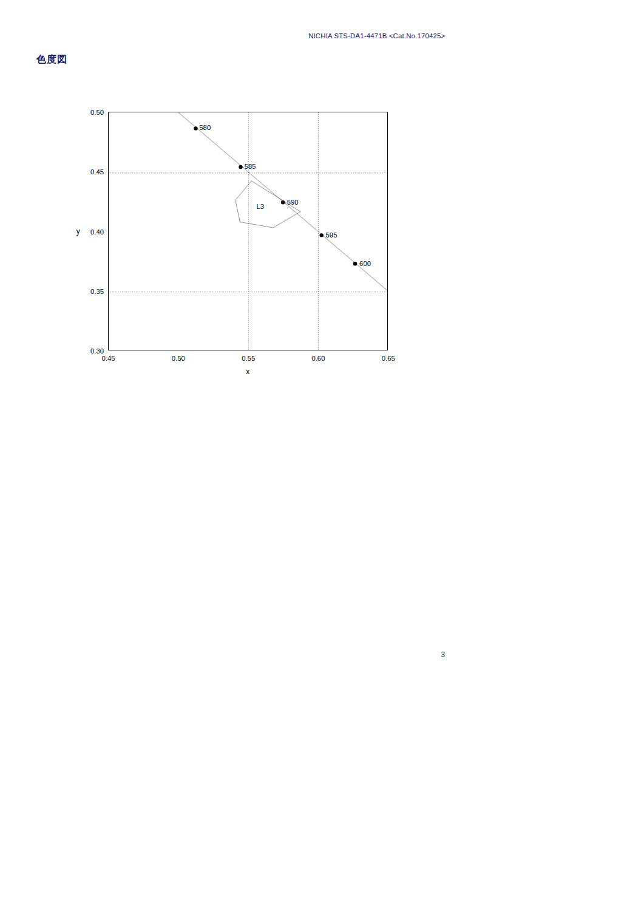NICHIA STS-DA1-4471B <Cat.No.170425>
色度図
0.45
0.50
0.55
0.60
0.65
0.50
0.45
0.40
0.35
0.30
x
y
580
585
590
595
600
L3
3